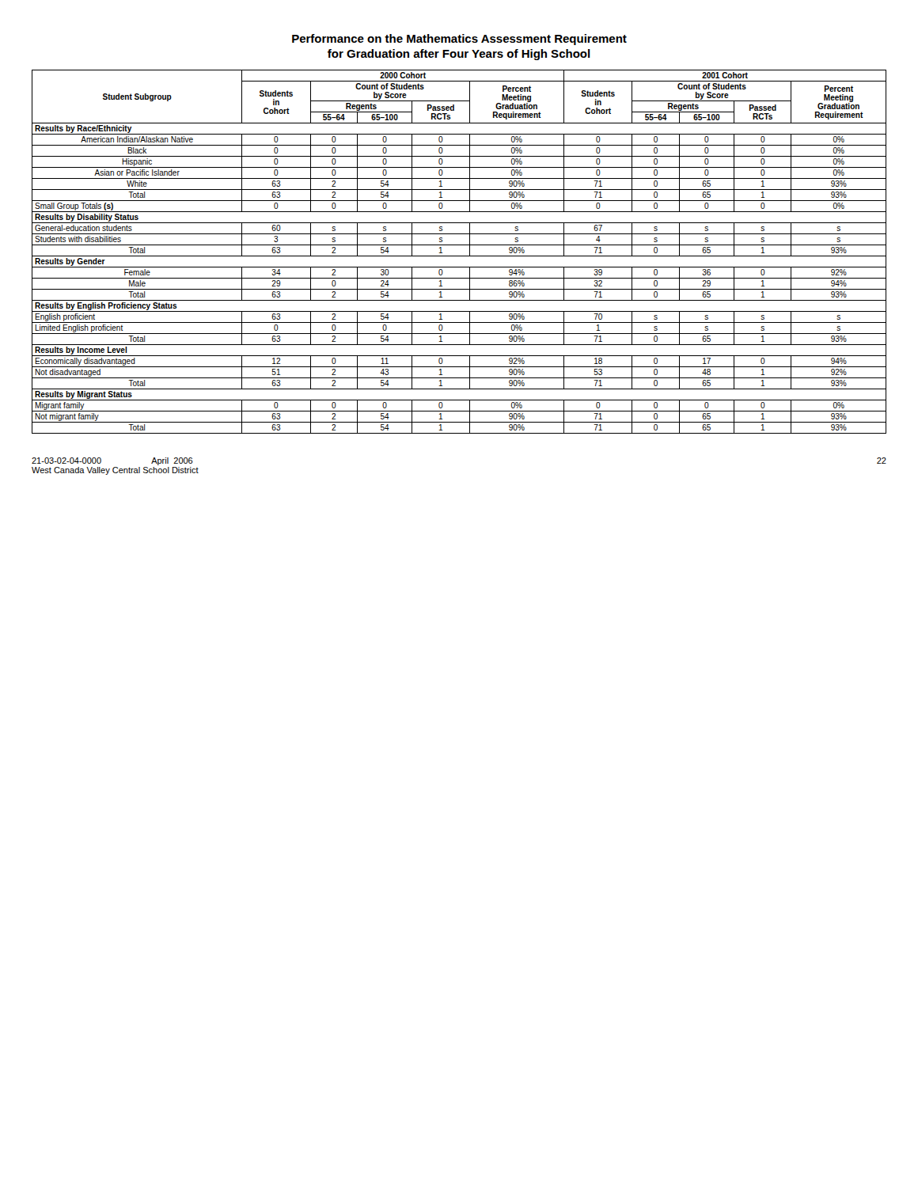Performance on the Mathematics Assessment Requirement
for Graduation after Four Years of High School
| Student Subgroup | 2000 Cohort | 2001 Cohort |
| --- | --- | --- |
| Students in Cohort | Count of Students by Score | Percent Meeting Gradu­ation Require­ment | Students in Cohort | Count of Students by Score | Percent Meeting Gradua­tion Require­ment |
| Regents | Pass­ed RCTs | Regents | Pass­ed RCTs |
| 55–64 | 65–100 | 55–64 | 65–100 |
| Results by Race/Ethnicity |
| American Indian/Alaskan Native | 0 | 0 | 0 | 0 | 0% | 0 | 0 | 0 | 0 | 0% |
| Black | 0 | 0 | 0 | 0 | 0% | 0 | 0 | 0 | 0 | 0% |
| Hispanic | 0 | 0 | 0 | 0 | 0% | 0 | 0 | 0 | 0 | 0% |
| Asian or Pacific Islander | 0 | 0 | 0 | 0 | 0% | 0 | 0 | 0 | 0 | 0% |
| White | 63 | 2 | 54 | 1 | 90% | 71 | 0 | 65 | 1 | 93% |
| Total | 63 | 2 | 54 | 1 | 90% | 71 | 0 | 65 | 1 | 93% |
| Small Group Totals (s) | 0 | 0 | 0 | 0 | 0% | 0 | 0 | 0 | 0 | 0% |
| Results by Disability Status |
| General-education students | 60 | s | s | s | s | 67 | s | s | s | s |
| Students with disabilities | 3 | s | s | s | s | 4 | s | s | s | s |
| Total | 63 | 2 | 54 | 1 | 90% | 71 | 0 | 65 | 1 | 93% |
| Results by Gender |
| Female | 34 | 2 | 30 | 0 | 94% | 39 | 0 | 36 | 0 | 92% |
| Male | 29 | 0 | 24 | 1 | 86% | 32 | 0 | 29 | 1 | 94% |
| Total | 63 | 2 | 54 | 1 | 90% | 71 | 0 | 65 | 1 | 93% |
| Results by English Proficiency Status |
| English proficient | 63 | 2 | 54 | 1 | 90% | 70 | s | s | s | s |
| Limited English proficient | 0 | 0 | 0 | 0 | 0% | 1 | s | s | s | s |
| Total | 63 | 2 | 54 | 1 | 90% | 71 | 0 | 65 | 1 | 93% |
| Results by Income Level |
| Economically disadvantaged | 12 | 0 | 11 | 0 | 92% | 18 | 0 | 17 | 0 | 94% |
| Not disadvantaged | 51 | 2 | 43 | 1 | 90% | 53 | 0 | 48 | 1 | 92% |
| Total | 63 | 2 | 54 | 1 | 90% | 71 | 0 | 65 | 1 | 93% |
| Results by Migrant Status |
| Migrant family | 0 | 0 | 0 | 0 | 0% | 0 | 0 | 0 | 0 | 0% |
| Not migrant family | 63 | 2 | 54 | 1 | 90% | 71 | 0 | 65 | 1 | 93% |
| Total | 63 | 2 | 54 | 1 | 90% | 71 | 0 | 65 | 1 | 93% |
21-03-02-04-0000 April 2006 22
West Canada Valley Central School District